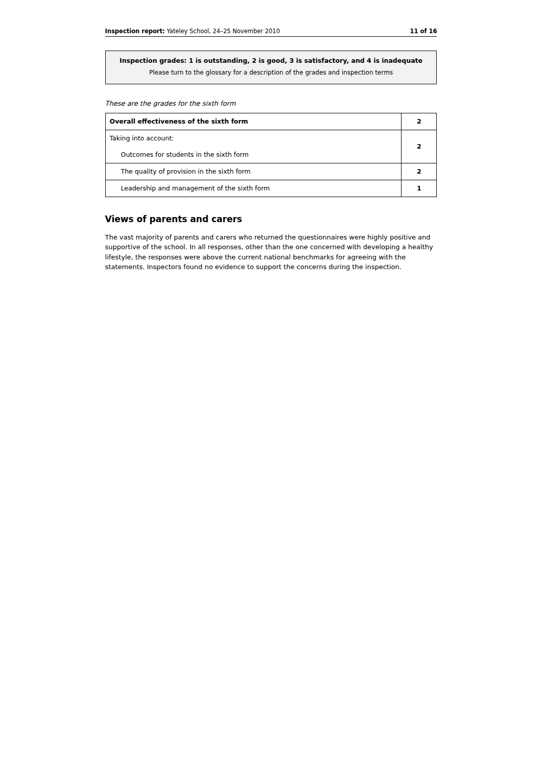Inspection report: Yateley School, 24–25 November 2010
11 of 16
Inspection grades: 1 is outstanding, 2 is good, 3 is satisfactory, and 4 is inadequate
Please turn to the glossary for a description of the grades and inspection terms
These are the grades for the sixth form
| Overall effectiveness of the sixth form | 2 |
| Taking into account: | 2 |
| Outcomes for students in the sixth form |
| The quality of provision in the sixth form | 2 |
| Leadership and management of the sixth form | 1 |
Views of parents and carers
The vast majority of parents and carers who returned the questionnaires were highly positive and supportive of the school. In all responses, other than the one concerned with developing a healthy lifestyle, the responses were above the current national benchmarks for agreeing with the statements. Inspectors found no evidence to support the concerns during the inspection.